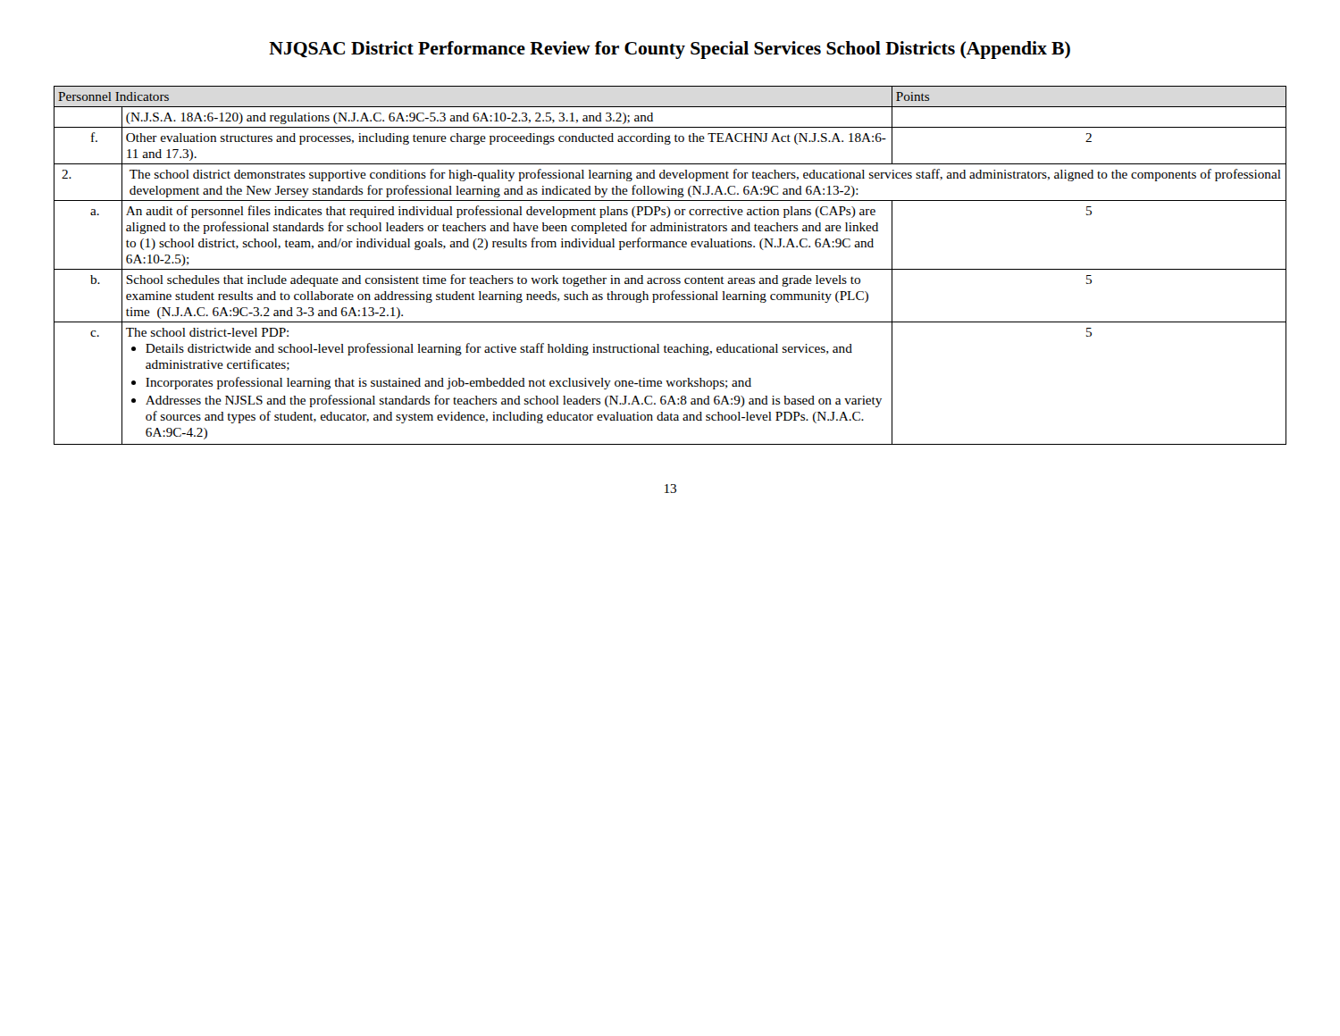NJQSAC District Performance Review for County Special Services School Districts (Appendix B)
| Personnel Indicators | Points |
| --- | --- |
| | (N.J.S.A. 18A:6-120) and regulations (N.J.A.C. 6A:9C-5.3 and 6A:10-2.3, 2.5, 3.1, and 3.2); and | |
| f. | Other evaluation structures and processes, including tenure charge proceedings conducted according to the TEACHNJ Act (N.J.S.A. 18A:6-11 and 17.3). | 2 |
| 2. | The school district demonstrates supportive conditions for high-quality professional learning and development for teachers, educational services staff, and administrators, aligned to the components of professional development and the New Jersey standards for professional learning and as indicated by the following (N.J.A.C. 6A:9C and 6A:13-2): |
| a. | An audit of personnel files indicates that required individual professional development plans (PDPs) or corrective action plans (CAPs) are aligned to the professional standards for school leaders or teachers and have been completed for administrators and teachers and are linked to (1) school district, school, team, and/or individual goals, and (2) results from individual performance evaluations. (N.J.A.C. 6A:9C and 6A:10-2.5); | 5 |
| b. | School schedules that include adequate and consistent time for teachers to work together in and across content areas and grade levels to examine student results and to collaborate on addressing student learning needs, such as through professional learning community (PLC) time (N.J.A.C. 6A:9C-3.2 and 3-3 and 6A:13-2.1). | 5 |
| c. | The school district-level PDP: Details districtwide and school-level professional learning for active staff holding instructional teaching, educational services, and administrative certificates; Incorporates professional learning that is sustained and job-embedded not exclusively one-time workshops; and Addresses the NJSLS and the professional standards for teachers and school leaders (N.J.A.C. 6A:8 and 6A:9) and is based on a variety of sources and types of student, educator, and system evidence, including educator evaluation data and school-level PDPs. (N.J.A.C. 6A:9C-4.2) | 5 |
13